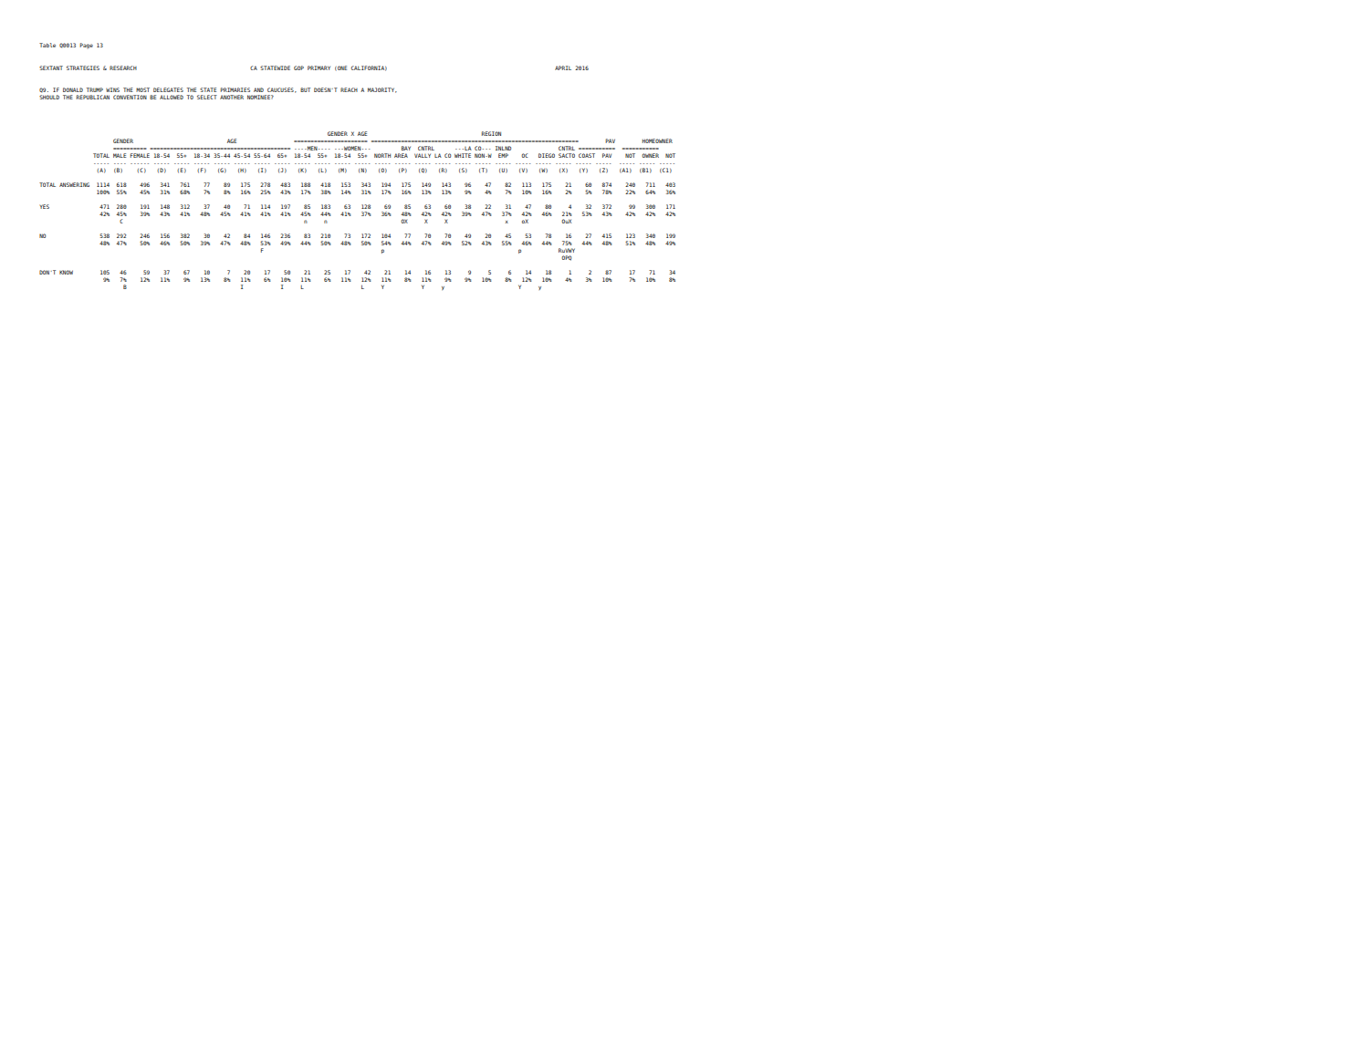Table Q0013 Page 13


SEXTANT STRATEGIES & RESEARCH                                  CA STATEWIDE GOP PRIMARY (ONE CALIFORNIA)                                                  APRIL 2016


Q9. IF DONALD TRUMP WINS THE MOST DELEGATES THE STATE PRIMARIES AND CAUCUSES, BUT DOESN'T REACH A MAJORITY,
SHOULD THE REPUBLICAN CONVENTION BE ALLOWED TO SELECT ANOTHER NOMINEE?




                                                                                      GENDER X AGE                                  REGION
                      GENDER                            AGE                 ====================== ==============================================================        PAV        HOMEOWNER
                      ========== ========================================== ----MEN---- ---WOMEN---         BAY  CNTRL      ---LA CO--- INLND              CNTRL ===========  ===========
                TOTAL MALE FEMALE 18-54  55+  18-34 35-44 45-54 55-64  65+  18-54  55+  18-54  55+  NORTH AREA  VALLY LA CO WHITE NON-W  EMP    OC   DIEGO SACTO COAST  PAV    NOT  OWNER  NOT
                ----- ---- ------ ----- ----- ----- ----- ----- ----- ----- ----- ----- ----- ----- ----- ----- ----- ----- ----- ----- ----- ----- ----- ----- ----- -----  ----- ----- -----
                 (A)  (B)    (C)   (D)   (E)   (F)   (G)   (H)   (I)   (J)   (K)   (L)   (M)   (N)   (O)   (P)   (Q)   (R)   (S)   (T)   (U)   (V)   (W)   (X)   (Y)   (Z)   (A1)  (B1)  (C1)

TOTAL ANSWERING  1114  618    496   341   761    77    89   175   278   483   188   418   153   343   194   175   149   143    96    47    82   113   175    21    60   874    240   711   403
                 100%  55%    45%   31%   68%    7%    8%   16%   25%   43%   17%   38%   14%   31%   17%   16%   13%   13%    9%    4%    7%   10%   16%    2%    5%   78%    22%   64%   36%

YES               471  280    191   148   312    37    40    71   114   197    85   183    63   128    69    85    63    60    38    22    31    47    80     4    32   372     99   300   171
                  42%  45%    39%   43%   41%   48%   45%   41%   41%   41%   45%   44%   41%   37%   36%   48%   42%   42%   39%   47%   37%   42%   46%   21%   53%   43%    42%   42%   42%
                        C                                                      n     n                      OX     X     X                 x    oX          OuX

NO                538  292    246   156   382    30    42    84   146   236    83   210    73   172   104    77    70    70    49    20    45    53    78    16    27   415    123   340   199
                  48%  47%    50%   46%   50%   39%   47%   48%   53%   49%   44%   50%   48%   50%   54%   44%   47%   49%   52%   43%   55%   46%   44%   75%   44%   48%    51%   48%   49%
                                                                  F                                   p                                        p           RuVWY
                                                                                                                                                            OPQ

DON'T KNOW        105   46     59    37    67    10     7    20    17    50    21    25    17    42    21    14    16    13     9     5     6    14    18     1     2    87     17    71    34
                   9%   7%    12%   11%    9%   13%    8%   11%    6%   10%   11%    6%   11%   12%   11%    8%   11%    9%    9%   10%    8%   12%   10%    4%    3%   10%     7%   10%    8%
                         B                                  I           I     L                 L     Y           Y     y                      Y     y